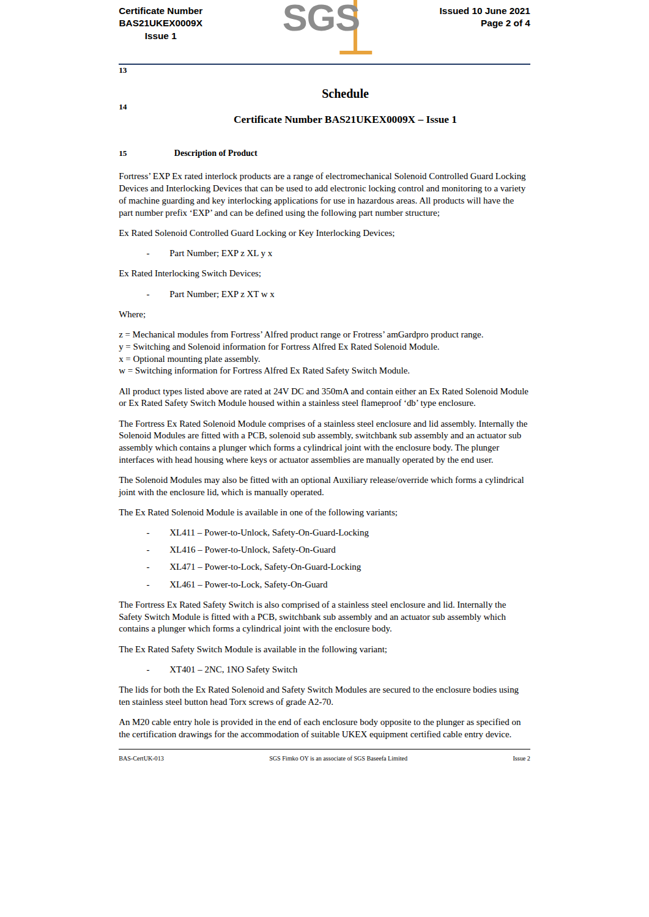Certificate Number
BAS21UKEX0009X
Issue 1
SGS
Issued 10 June 2021
Page 2 of 4
13
Schedule
14
Certificate Number BAS21UKEX0009X – Issue 1
15 Description of Product
Fortress’ EXP Ex rated interlock products are a range of electromechanical Solenoid Controlled Guard Locking Devices and Interlocking Devices that can be used to add electronic locking control and monitoring to a variety of machine guarding and key interlocking applications for use in hazardous areas. All products will have the part number prefix ‘EXP’ and can be defined using the following part number structure;
Ex Rated Solenoid Controlled Guard Locking or Key Interlocking Devices;
Part Number; EXP z XL y x
Ex Rated Interlocking Switch Devices;
Part Number; EXP z XT w x
Where;
z = Mechanical modules from Fortress’ Alfred product range or Frotress’ amGardpro product range.
y = Switching and Solenoid information for Fortress Alfred Ex Rated Solenoid Module.
x = Optional mounting plate assembly.
w = Switching information for Fortress Alfred Ex Rated Safety Switch Module.
All product types listed above are rated at 24V DC and 350mA and contain either an Ex Rated Solenoid Module or Ex Rated Safety Switch Module housed within a stainless steel flameproof ‘db’ type enclosure.
The Fortress Ex Rated Solenoid Module comprises of a stainless steel enclosure and lid assembly. Internally the Solenoid Modules are fitted with a PCB, solenoid sub assembly, switchbank sub assembly and an actuator sub assembly which contains a plunger which forms a cylindrical joint with the enclosure body. The plunger interfaces with head housing where keys or actuator assemblies are manually operated by the end user.
The Solenoid Modules may also be fitted with an optional Auxiliary release/override which forms a cylindrical joint with the enclosure lid, which is manually operated.
The Ex Rated Solenoid Module is available in one of the following variants;
XL411 – Power-to-Unlock, Safety-On-Guard-Locking
XL416 – Power-to-Unlock, Safety-On-Guard
XL471 – Power-to-Lock, Safety-On-Guard-Locking
XL461 – Power-to-Lock, Safety-On-Guard
The Fortress Ex Rated Safety Switch is also comprised of a stainless steel enclosure and lid. Internally the Safety Switch Module is fitted with a PCB, switchbank sub assembly and an actuator sub assembly which contains a plunger which forms a cylindrical joint with the enclosure body.
The Ex Rated Safety Switch Module is available in the following variant;
XT401 – 2NC, 1NO Safety Switch
The lids for both the Ex Rated Solenoid and Safety Switch Modules are secured to the enclosure bodies using ten stainless steel button head Torx screws of grade A2-70.
An M20 cable entry hole is provided in the end of each enclosure body opposite to the plunger as specified on the certification drawings for the accommodation of suitable UKEX equipment certified cable entry device.
BAS-CertUK-013
SGS Fimko OY is an associate of SGS Baseefa Limited
Issue 2